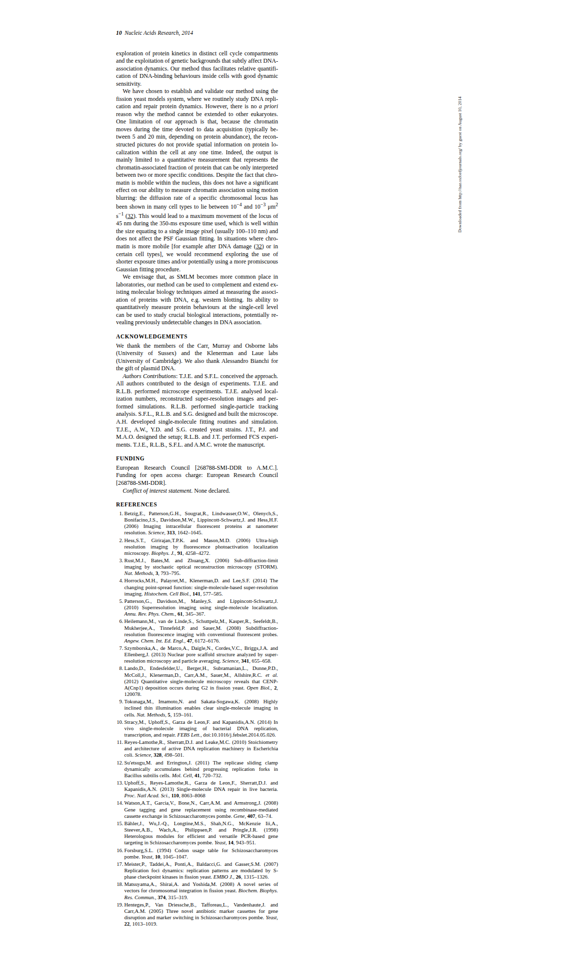10 Nucleic Acids Research, 2014
Downloaded from http://nar.oxfordjournals.org/ by guest on August 10, 2014
exploration of protein kinetics in distinct cell cycle compartments and the exploitation of genetic backgrounds that subtly affect DNA-association dynamics. Our method thus facilitates relative quantification of DNA-binding behaviours inside cells with good dynamic sensitivity.
We have chosen to establish and validate our method using the fission yeast models system, where we routinely study DNA replication and repair protein dynamics. However, there is no a priori reason why the method cannot be extended to other eukaryotes. One limitation of our approach is that, because the chromatin moves during the time devoted to data acquisition (typically between 5 and 20 min, depending on protein abundance), the reconstructed pictures do not provide spatial information on protein localization within the cell at any one time. Indeed, the output is mainly limited to a quantitative measurement that represents the chromatin-associated fraction of protein that can be only interpreted between two or more specific conditions. Despite the fact that chromatin is mobile within the nucleus, this does not have a significant effect on our ability to measure chromatin association using motion blurring: the diffusion rate of a specific chromosomal locus has been shown in many cell types to lie between 10−4 and 10−3 μm2 s−1 (32). This would lead to a maximum movement of the locus of 45 nm during the 350-ms exposure time used, which is well within the size equating to a single image pixel (usually 100–110 nm) and does not affect the PSF Gaussian fitting. In situations where chromatin is more mobile [for example after DNA damage (32) or in certain cell types], we would recommend exploring the use of shorter exposure times and/or potentially using a more promiscuous Gaussian fitting procedure.
We envisage that, as SMLM becomes more common place in laboratories, our method can be used to complement and extend existing molecular biology techniques aimed at measuring the association of proteins with DNA, e.g. western blotting. Its ability to quantitatively measure protein behaviours at the single-cell level can be used to study crucial biological interactions, potentially revealing previously undetectable changes in DNA association.
ACKNOWLEDGEMENTS
We thank the members of the Carr, Murray and Osborne labs (University of Sussex) and the Klenerman and Laue labs (University of Cambridge). We also thank Alessandro Bianchi for the gift of plasmid DNA.
Authors Contributions: T.J.E. and S.F.L. conceived the approach. All authors contributed to the design of experiments. T.J.E. and R.L.B. performed microscope experiments. T.J.E. analysed localization numbers, reconstructed super-resolution images and performed simulations. R.L.B. performed single-particle tracking analysis. S.F.L., R.L.B. and S.G. designed and built the microscope. A.H. developed single-molecule fitting routines and simulation. T.J.E., A.W., Y.D. and S.G. created yeast strains. J.T., P.J. and M.A.O. designed the setup; R.L.B. and J.T. performed FCS experiments. T.J.E., R.L.B., S.F.L. and A.M.C. wrote the manuscript.
FUNDING
European Research Council [268788-SMI-DDR to A.M.C.]. Funding for open access charge: European Research Council [268788-SMI-DDR].
Conflict of interest statement. None declared.
REFERENCES
Betzig,E., Patterson,G.H., Sougrat,R., Lindwasser,O.W., Olenych,S., Bonifacino,J.S., Davidson,M.W., Lippincott-Schwartz,J. and Hess,H.F. (2006) Imaging intracellular fluorescent proteins at nanometer resolution. Science, 313, 1642–1645.
Hess,S.T., Girirajan,T.P.K. and Mason,M.D. (2006) Ultra-high resolution imaging by fluorescence photoactivation localization microscopy. Biophys. J., 91, 4258–4272.
Rust,M.J., Bates,M. and Zhuang,X. (2006) Sub-diffraction-limit imaging by stochastic optical reconstruction microscopy (STORM). Nat. Methods, 3, 793–795.
Horrocks,M.H., Palayret,M., Klenerman,D. and Lee,S.F. (2014) The changing point-spread function: single-molecule-based super-resolution imaging. Histochem. Cell Biol., 141, 577–585.
Patterson,G., Davidson,M., Manley,S. and Lippincott-Schwartz,J. (2010) Superresolution imaging using single-molecule localization. Annu. Rev. Phys. Chem., 61, 345–367.
Heilemann,M., van de Linde,S., Schuttpelz,M., Kasper,R., Seefeldt,B., Mukherjee,A., Tinnefeld,P. and Sauer,M. (2008) Subdiffraction-resolution fluorescence imaging with conventional fluorescent probes. Angew. Chem. Int. Ed. Engl., 47, 6172–6176.
Szymborska,A., de Marco,A., Daigle,N., Cordes,V.C., Briggs,J.A. and Ellenberg,J. (2013) Nuclear pore scaffold structure analyzed by super-resolution microscopy and particle averaging. Science, 341, 655–658.
Lando,D., Endesfelder,U., Berger,H., Subramanian,L., Dunne,P.D., McColl,J., Klenerman,D., Carr,A.M., Sauer,M., Allshire,R.C. et al. (2012) Quantitative single-molecule microscopy reveals that CENP-A(Cnp1) deposition occurs during G2 in fission yeast. Open Biol., 2, 120078.
Tokunaga,M., Imamoto,N. and Sakata-Sogawa,K. (2008) Highly inclined thin illumination enables clear single-molecule imaging in cells. Nat. Methods, 5, 159–161.
Stracy,M., Uphoff,S., Garza de Leon,F. and Kapanidis,A.N. (2014) In vivo single-molecule imaging of bacterial DNA replication, transcription, and repair. FEBS Lett., doi:10.1016/j.febslet.2014.05.026.
Reyes-Lamothe,R., Sherratt,D.J. and Leake,M.C. (2010) Stoichiometry and architecture of active DNA replication machinery in Escherichia coli. Science, 328, 498–501.
Su'etsugu,M. and Errington,J. (2011) The replicase sliding clamp dynamically accumulates behind progressing replication forks in Bacillus subtilis cells. Mol. Cell, 41, 720–732.
Uphoff,S., Reyes-Lamothe,R., Garza de Leon,F., Sherratt,D.J. and Kapanidis,A.N. (2013) Single-molecule DNA repair in live bacteria. Proc. Natl Acad. Sci., 110, 8063–8068
Watson,A.T., Garcia,V., Bone,N., Carr,A.M. and Armstrong,J. (2008) Gene tagging and gene replacement using recombinase-mediated cassette exchange in Schizosaccharomyces pombe. Gene, 407, 63–74.
Bähler,J., Wu,J.-Q., Longtine,M.S., Shah,N.G., McKenzie Iii,A., Steever,A.B., Wach,A., Philippsen,P. and Pringle,J.R. (1998) Heterologous modules for efficient and versatile PCR-based gene targeting in Schizosaccharomyces pombe. Yeast, 14, 943–951.
Forsburg,S.L. (1994) Codon usage table for Schizosaccharomyces pombe. Yeast, 10, 1045–1047.
Meister,P., Taddei,A., Ponti,A., Baldacci,G. and Gasser,S.M. (2007) Replication foci dynamics: replication patterns are modulated by S-phase checkpoint kinases in fission yeast. EMBO J., 26, 1315–1326.
Matsuyama,A., Shirai,A. and Yoshida,M. (2008) A novel series of vectors for chromosomal integration in fission yeast. Biochem. Biophys. Res. Commun., 374, 315–319.
Henteges,P., Van Driessche,B., Tafforeau,L., Vandenhaute,J. and Carr,A.M. (2005) Three novel antibiotic marker cassettes for gene disruption and marker switching in Schizosaccharomyces pombe. Yeast, 22, 1013–1019.